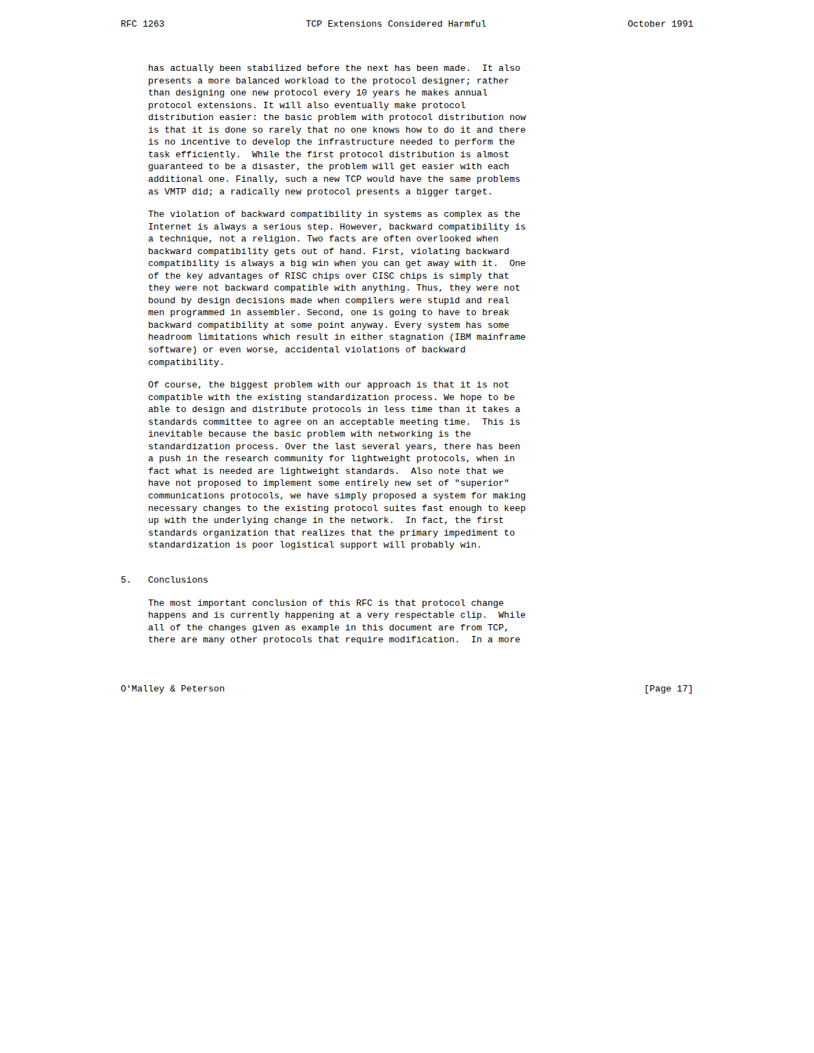RFC 1263 TCP Extensions Considered Harmful October 1991
has actually been stabilized before the next has been made. It also presents a more balanced workload to the protocol designer; rather than designing one new protocol every 10 years he makes annual protocol extensions. It will also eventually make protocol distribution easier: the basic problem with protocol distribution now is that it is done so rarely that no one knows how to do it and there is no incentive to develop the infrastructure needed to perform the task efficiently. While the first protocol distribution is almost guaranteed to be a disaster, the problem will get easier with each additional one. Finally, such a new TCP would have the same problems as VMTP did; a radically new protocol presents a bigger target.
The violation of backward compatibility in systems as complex as the Internet is always a serious step. However, backward compatibility is a technique, not a religion. Two facts are often overlooked when backward compatibility gets out of hand. First, violating backward compatibility is always a big win when you can get away with it. One of the key advantages of RISC chips over CISC chips is simply that they were not backward compatible with anything. Thus, they were not bound by design decisions made when compilers were stupid and real men programmed in assembler. Second, one is going to have to break backward compatibility at some point anyway. Every system has some headroom limitations which result in either stagnation (IBM mainframe software) or even worse, accidental violations of backward compatibility.
Of course, the biggest problem with our approach is that it is not compatible with the existing standardization process. We hope to be able to design and distribute protocols in less time than it takes a standards committee to agree on an acceptable meeting time. This is inevitable because the basic problem with networking is the standardization process. Over the last several years, there has been a push in the research community for lightweight protocols, when in fact what is needed are lightweight standards. Also note that we have not proposed to implement some entirely new set of "superior" communications protocols, we have simply proposed a system for making necessary changes to the existing protocol suites fast enough to keep up with the underlying change in the network. In fact, the first standards organization that realizes that the primary impediment to standardization is poor logistical support will probably win.
5. Conclusions
The most important conclusion of this RFC is that protocol change happens and is currently happening at a very respectable clip. While all of the changes given as example in this document are from TCP, there are many other protocols that require modification. In a more
O'Malley & Peterson [Page 17]